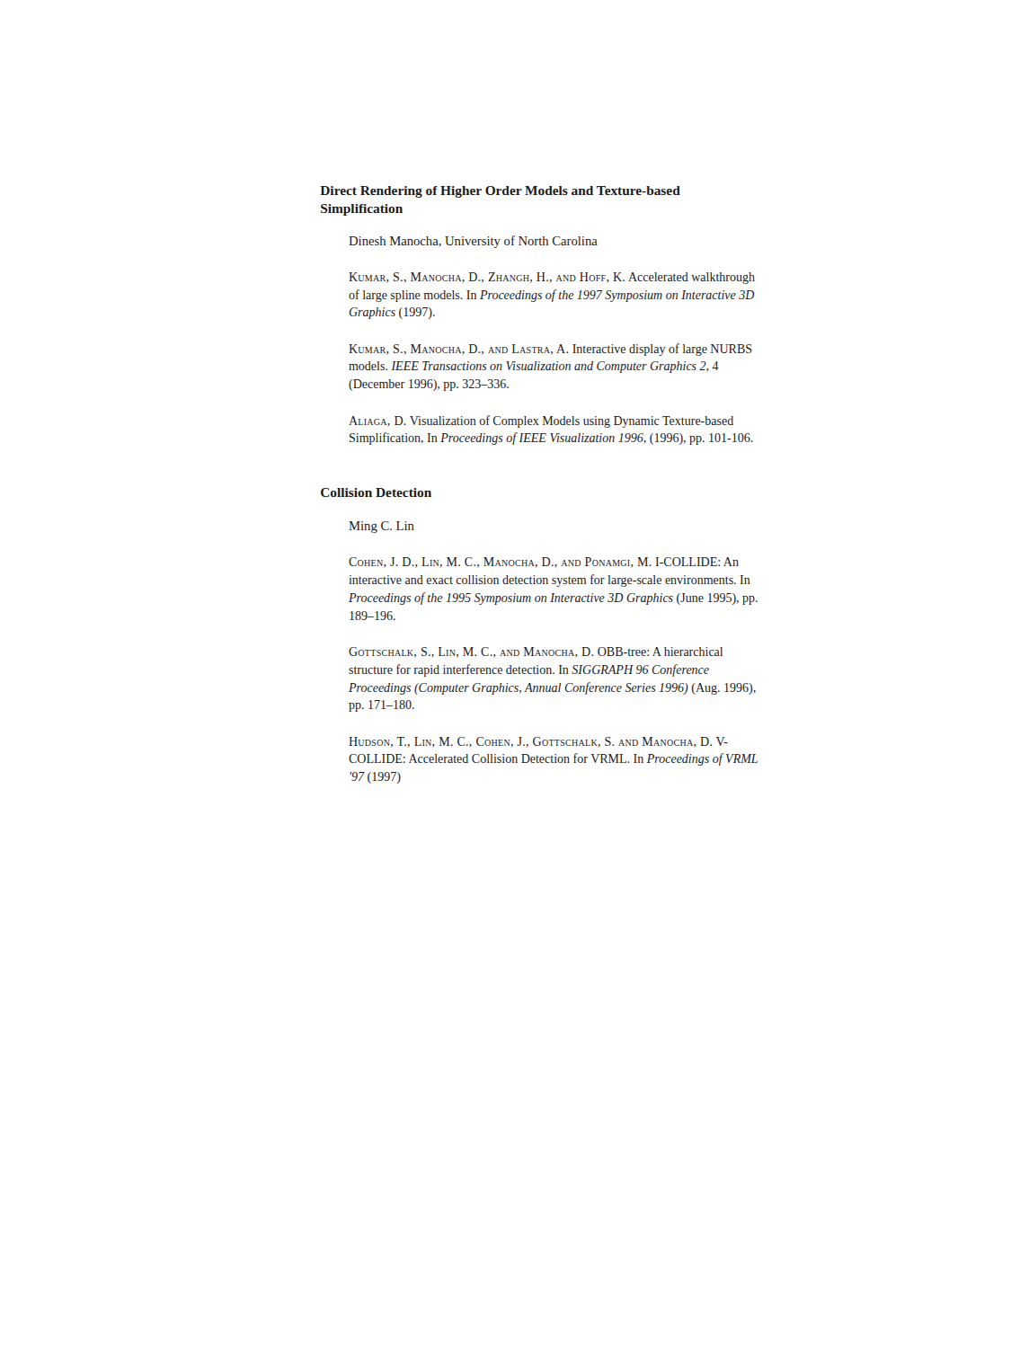Direct Rendering of Higher Order Models and Texture-based Simplification
Dinesh Manocha, University of North Carolina
Kumar, S., Manocha, D., Zhangh, H., and Hoff, K. Accelerated walkthrough of large spline models. In Proceedings of the 1997 Symposium on Interactive 3D Graphics (1997).
Kumar, S., Manocha, D., and Lastra, A. Interactive display of large NURBS models. IEEE Transactions on Visualization and Computer Graphics 2, 4 (December 1996), pp. 323–336.
Aliaga, D. Visualization of Complex Models using Dynamic Texture-based Simplification, In Proceedings of IEEE Visualization 1996, (1996), pp. 101-106.
Collision Detection
Ming C. Lin
Cohen, J. D., Lin, M. C., Manocha, D., and Ponamgi, M. I-COLLIDE: An interactive and exact collision detection system for large-scale environments. In Proceedings of the 1995 Symposium on Interactive 3D Graphics (June 1995), pp. 189–196.
Gottschalk, S., Lin, M. C., and Manocha, D. OBB-tree: A hierarchical structure for rapid interference detection. In SIGGRAPH 96 Conference Proceedings (Computer Graphics, Annual Conference Series 1996) (Aug. 1996), pp. 171–180.
Hudson, T., Lin, M. C., Cohen, J., Gottschalk, S. and Manocha, D. V-COLLIDE: Accelerated Collision Detection for VRML. In Proceedings of VRML '97 (1997)